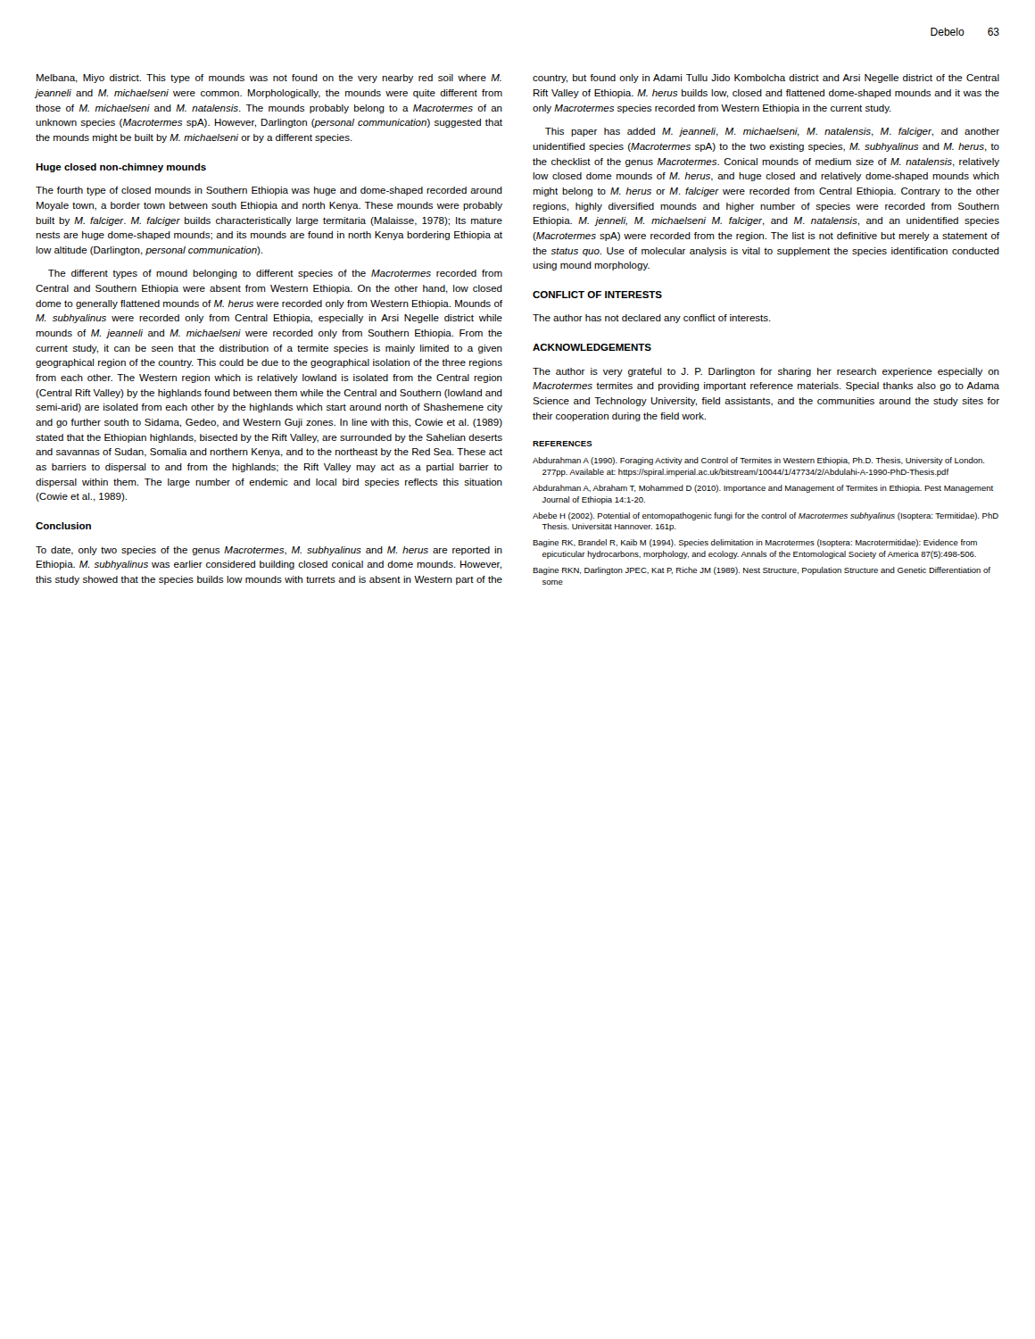Debelo 63
Melbana, Miyo district. This type of mounds was not found on the very nearby red soil where M. jeanneli and M. michaelseni were common. Morphologically, the mounds were quite different from those of M. michaelseni and M. natalensis. The mounds probably belong to a Macrotermes of an unknown species (Macrotermes spA). However, Darlington (personal communication) suggested that the mounds might be built by M. michaelseni or by a different species.
Huge closed non-chimney mounds
The fourth type of closed mounds in Southern Ethiopia was huge and dome-shaped recorded around Moyale town, a border town between south Ethiopia and north Kenya. These mounds were probably built by M. falciger. M. falciger builds characteristically large termitaria (Malaisse, 1978); Its mature nests are huge dome-shaped mounds; and its mounds are found in north Kenya bordering Ethiopia at low altitude (Darlington, personal communication).
The different types of mound belonging to different species of the Macrotermes recorded from Central and Southern Ethiopia were absent from Western Ethiopia. On the other hand, low closed dome to generally flattened mounds of M. herus were recorded only from Western Ethiopia. Mounds of M. subhyalinus were recorded only from Central Ethiopia, especially in Arsi Negelle district while mounds of M. jeanneli and M. michaelseni were recorded only from Southern Ethiopia. From the current study, it can be seen that the distribution of a termite species is mainly limited to a given geographical region of the country. This could be due to the geographical isolation of the three regions from each other. The Western region which is relatively lowland is isolated from the Central region (Central Rift Valley) by the highlands found between them while the Central and Southern (lowland and semi-arid) are isolated from each other by the highlands which start around north of Shashemene city and go further south to Sidama, Gedeo, and Western Guji zones. In line with this, Cowie et al. (1989) stated that the Ethiopian highlands, bisected by the Rift Valley, are surrounded by the Sahelian deserts and savannas of Sudan, Somalia and northern Kenya, and to the northeast by the Red Sea. These act as barriers to dispersal to and from the highlands; the Rift Valley may act as a partial barrier to dispersal within them. The large number of endemic and local bird species reflects this situation (Cowie et al., 1989).
Conclusion
To date, only two species of the genus Macrotermes, M. subhyalinus and M. herus are reported in Ethiopia. M. subhyalinus was earlier considered building closed conical and dome mounds. However, this study showed that the species builds low mounds with turrets and is absent in Western part of the country, but found only in Adami Tullu Jido Kombolcha district and Arsi Negelle district of the Central Rift Valley of Ethiopia. M. herus builds low, closed and flattened dome-shaped mounds and it was the only Macrotermes species recorded from Western Ethiopia in the current study.
This paper has added M. jeanneli, M. michaelseni, M. natalensis, M. falciger, and another unidentified species (Macrotermes spA) to the two existing species, M. subhyalinus and M. herus, to the checklist of the genus Macrotermes. Conical mounds of medium size of M. natalensis, relatively low closed dome mounds of M. herus, and huge closed and relatively dome-shaped mounds which might belong to M. herus or M. falciger were recorded from Central Ethiopia. Contrary to the other regions, highly diversified mounds and higher number of species were recorded from Southern Ethiopia. M. jenneli, M. michaelseni M. falciger, and M. natalensis, and an unidentified species (Macrotermes spA) were recorded from the region. The list is not definitive but merely a statement of the status quo. Use of molecular analysis is vital to supplement the species identification conducted using mound morphology.
CONFLICT OF INTERESTS
The author has not declared any conflict of interests.
ACKNOWLEDGEMENTS
The author is very grateful to J. P. Darlington for sharing her research experience especially on Macrotermes termites and providing important reference materials. Special thanks also go to Adama Science and Technology University, field assistants, and the communities around the study sites for their cooperation during the field work.
REFERENCES
Abdurahman A (1990). Foraging Activity and Control of Termites in Western Ethiopia, Ph.D. Thesis, University of London. 277pp. Available at: https://spiral.imperial.ac.uk/bitstream/10044/1/47734/2/Abdulahi-A-1990-PhD-Thesis.pdf
Abdurahman A, Abraham T, Mohammed D (2010). Importance and Management of Termites in Ethiopia. Pest Management Journal of Ethiopia 14:1-20.
Abebe H (2002). Potential of entomopathogenic fungi for the control of Macrotermes subhyalinus (Isoptera: Termitidae). PhD Thesis. Universität Hannover. 161p.
Bagine RK, Brandel R, Kaib M (1994). Species delimitation in Macrotermes (Isoptera: Macrotermitidae): Evidence from epicuticular hydrocarbons, morphology, and ecology. Annals of the Entomological Society of America 87(5):498-506.
Bagine RKN, Darlington JPEC, Kat P, Riche JM (1989). Nest Structure, Population Structure and Genetic Differentiation of some